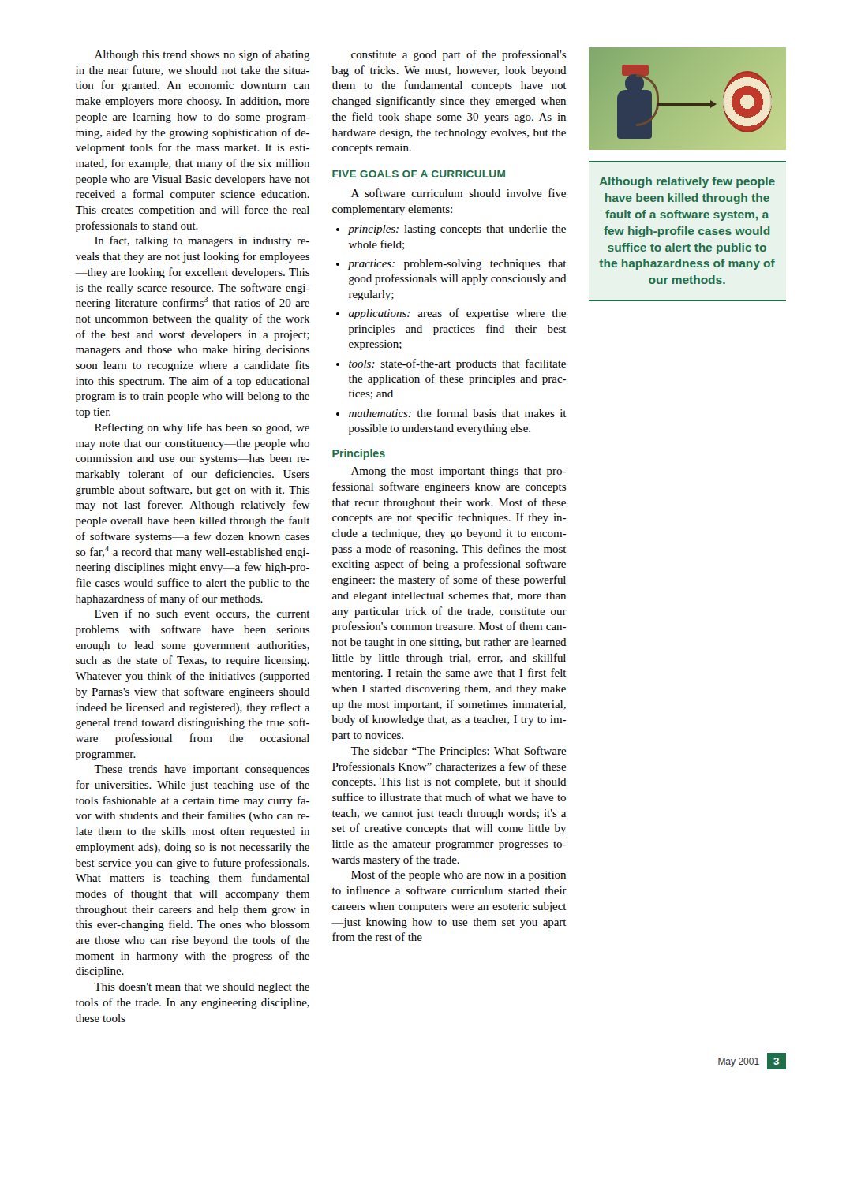Although this trend shows no sign of abating in the near future, we should not take the situation for granted. An economic downturn can make employers more choosy. In addition, more people are learning how to do some programming, aided by the growing sophistication of development tools for the mass market. It is estimated, for example, that many of the six million people who are Visual Basic developers have not received a formal computer science education. This creates competition and will force the real professionals to stand out.
In fact, talking to managers in industry reveals that they are not just looking for employees—they are looking for excellent developers. This is the really scarce resource. The software engineering literature confirms3 that ratios of 20 are not uncommon between the quality of the work of the best and worst developers in a project; managers and those who make hiring decisions soon learn to recognize where a candidate fits into this spectrum. The aim of a top educational program is to train people who will belong to the top tier.
Reflecting on why life has been so good, we may note that our constituency—the people who commission and use our systems—has been remarkably tolerant of our deficiencies. Users grumble about software, but get on with it. This may not last forever. Although relatively few people overall have been killed through the fault of software systems—a few dozen known cases so far,4 a record that many well-established engineering disciplines might envy—a few high-profile cases would suffice to alert the public to the haphazardness of many of our methods.
Even if no such event occurs, the current problems with software have been serious enough to lead some government authorities, such as the state of Texas, to require licensing. Whatever you think of the initiatives (supported by Parnas's view that software engineers should indeed be licensed and registered), they reflect a general trend toward distinguishing the true software professional from the occasional programmer.
These trends have important consequences for universities. While just teaching use of the tools fashionable at a certain time may curry favor with students and their families (who can relate them to the skills most often requested in employment ads), doing so is not necessarily the best service you can give to future professionals. What matters is teaching them fundamental modes of thought that will accompany them throughout their careers and help them grow in this ever-changing field. The ones who blossom are those who can rise beyond the tools of the moment in harmony with the progress of the discipline.
This doesn't mean that we should neglect the tools of the trade. In any engineering discipline, these tools
constitute a good part of the professional's bag of tricks. We must, however, look beyond them to the fundamental concepts have not changed significantly since they emerged when the field took shape some 30 years ago. As in hardware design, the technology evolves, but the concepts remain.
Five Goals of a Curriculum
A software curriculum should involve five complementary elements:
principles: lasting concepts that underlie the whole field;
practices: problem-solving techniques that good professionals will apply consciously and regularly;
applications: areas of expertise where the principles and practices find their best expression;
tools: state-of-the-art products that facilitate the application of these principles and practices; and
mathematics: the formal basis that makes it possible to understand everything else.
Principles
Among the most important things that professional software engineers know are concepts that recur throughout their work. Most of these concepts are not specific techniques. If they include a technique, they go beyond it to encompass a mode of reasoning. This defines the most exciting aspect of being a professional software engineer: the mastery of some of these powerful and elegant intellectual schemes that, more than any particular trick of the trade, constitute our profession's common treasure. Most of them cannot be taught in one sitting, but rather are learned little by little through trial, error, and skillful mentoring. I retain the same awe that I first felt when I started discovering them, and they make up the most important, if sometimes immaterial, body of knowledge that, as a teacher, I try to impart to novices.
The sidebar “The Principles: What Software Professionals Know” characterizes a few of these concepts. This list is not complete, but it should suffice to illustrate that much of what we have to teach, we cannot just teach through words; it's a set of creative concepts that will come little by little as the amateur programmer progresses towards mastery of the trade.
Most of the people who are now in a position to influence a software curriculum started their careers when computers were an esoteric subject—just knowing how to use them set you apart from the rest of the
Although relatively few people have been killed through the fault of a software system, a few high-profile cases would suffice to alert the public to the haphazardness of many of our methods.
May 2001 3